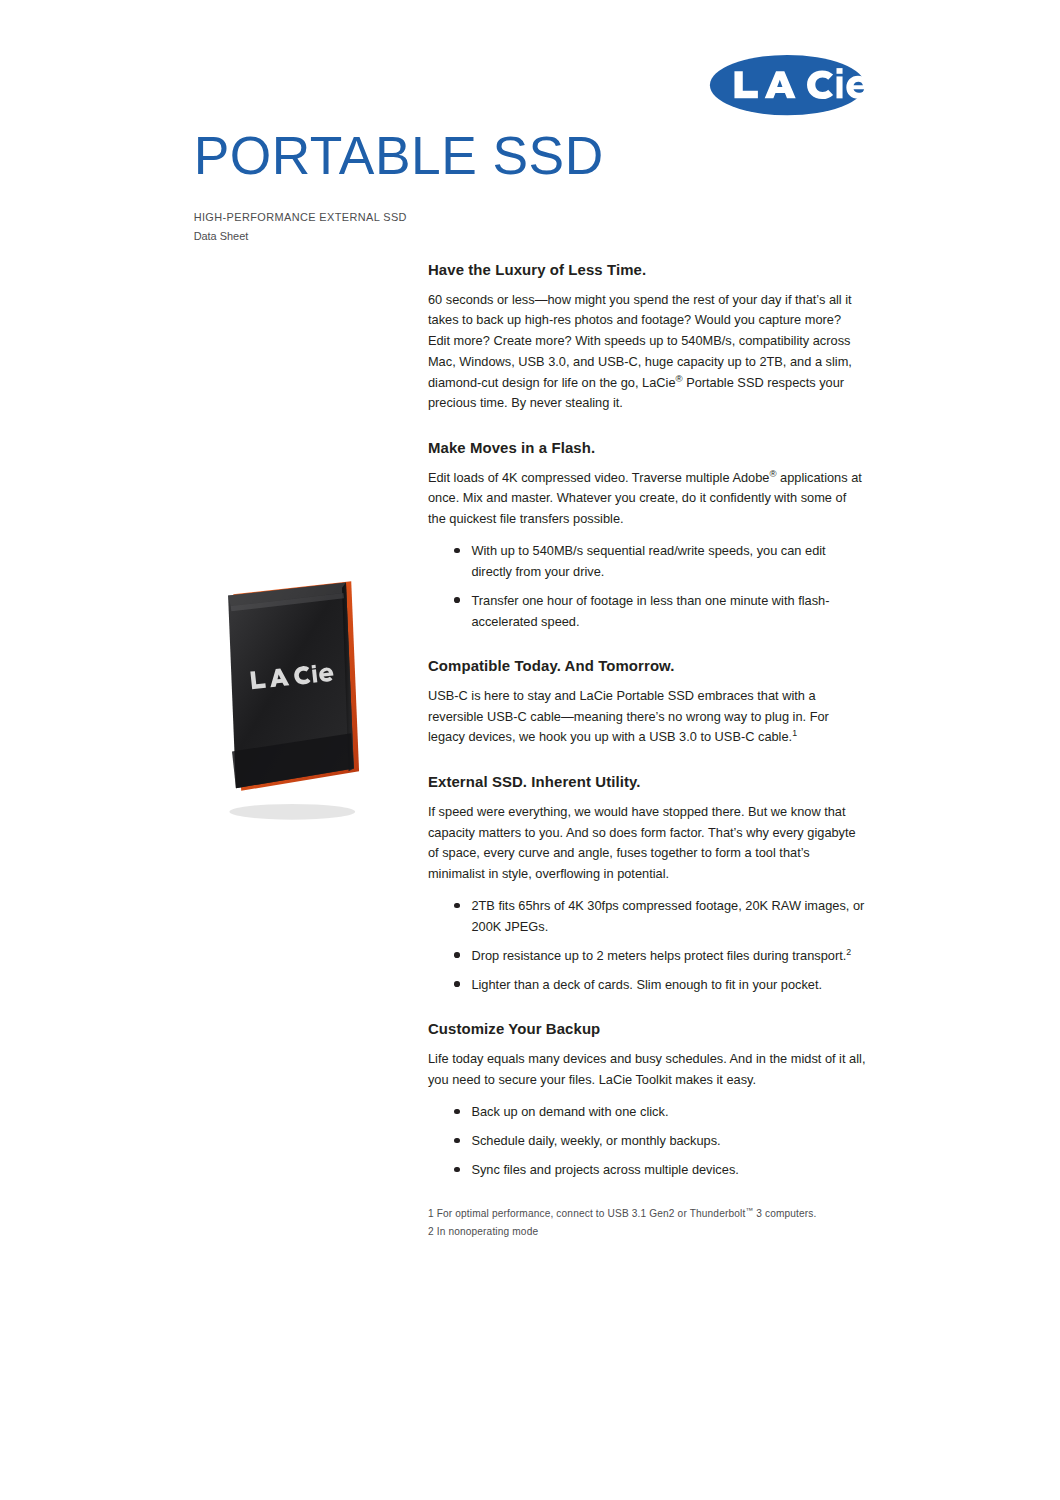PORTABLE SSD
HIGH-PERFORMANCE EXTERNAL SSD Data Sheet
Have the Luxury of Less Time.
60 seconds or less—how might you spend the rest of your day if that’s all it takes to back up high-res photos and footage? Would you capture more? Edit more? Create more? With speeds up to 540MB/s, compatibility across Mac, Windows, USB 3.0, and USB-C, huge capacity up to 2TB, and a slim, diamond-cut design for life on the go, LaCie® Portable SSD respects your precious time. By never stealing it.
Make Moves in a Flash.
Edit loads of 4K compressed video. Traverse multiple Adobe® applications at once. Mix and master. Whatever you create, do it confidently with some of the quickest file transfers possible.
With up to 540MB/s sequential read/write speeds, you can edit directly from your drive.
Transfer one hour of footage in less than one minute with flash-accelerated speed.
Compatible Today. And Tomorrow.
USB-C is here to stay and LaCie Portable SSD embraces that with a reversible USB-C cable—meaning there’s no wrong way to plug in. For legacy devices, we hook you up with a USB 3.0 to USB-C cable.1
External SSD. Inherent Utility.
If speed were everything, we would have stopped there. But we know that capacity matters to you. And so does form factor. That’s why every gigabyte of space, every curve and angle, fuses together to form a tool that’s minimalist in style, overflowing in potential.
2TB fits 65hrs of 4K 30fps compressed footage, 20K RAW images, or 200K JPEGs.
Drop resistance up to 2 meters helps protect files during transport.2
Lighter than a deck of cards. Slim enough to fit in your pocket.
Customize Your Backup
Life today equals many devices and busy schedules. And in the midst of it all, you need to secure your files. LaCie Toolkit makes it easy.
Back up on demand with one click.
Schedule daily, weekly, or monthly backups.
Sync files and projects across multiple devices.
1 For optimal performance, connect to USB 3.1 Gen2 or Thunderbolt™ 3 computers.
2 In nonoperating mode